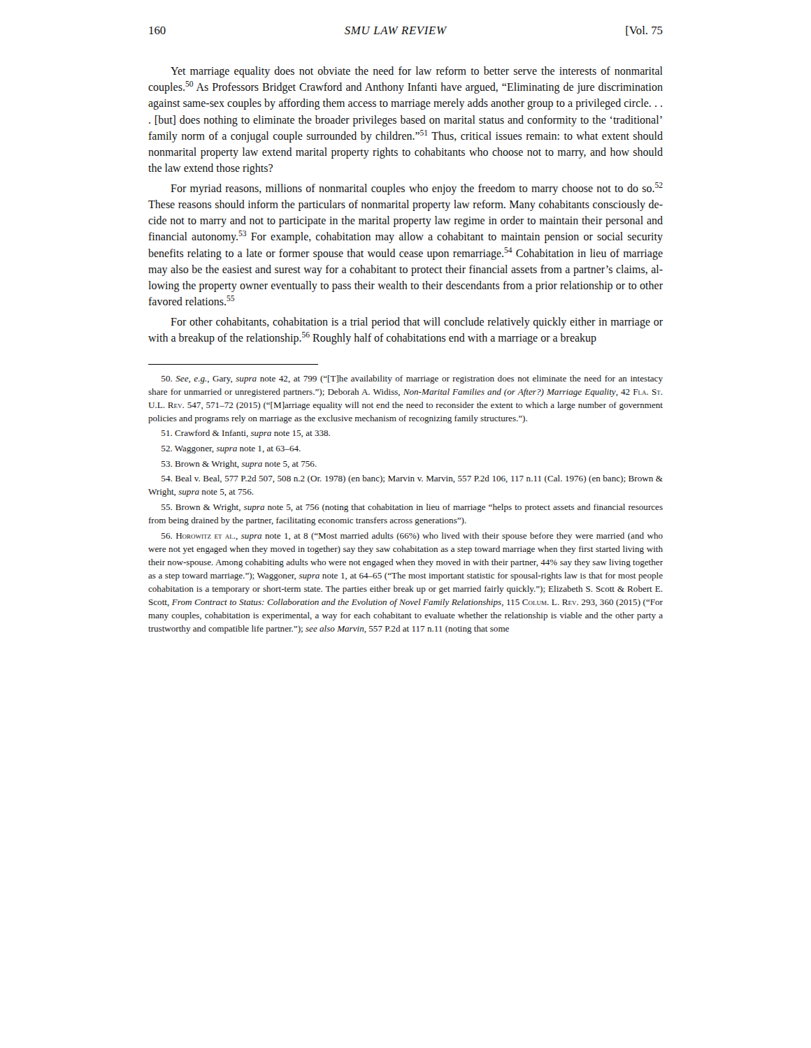160 SMU Law Review [Vol. 75
Yet marriage equality does not obviate the need for law reform to better serve the interests of nonmarital couples.50 As Professors Bridget Crawford and Anthony Infanti have argued, “Eliminating de jure discrimination against same-sex couples by affording them access to marriage merely adds another group to a privileged circle. . . . [but] does nothing to eliminate the broader privileges based on marital status and conformity to the ‘traditional’ family norm of a conjugal couple surrounded by children.”51 Thus, critical issues remain: to what extent should nonmarital property law extend marital property rights to cohabitants who choose not to marry, and how should the law extend those rights?
For myriad reasons, millions of nonmarital couples who enjoy the freedom to marry choose not to do so.52 These reasons should inform the particulars of nonmarital property law reform. Many cohabitants consciously decide not to marry and not to participate in the marital property law regime in order to maintain their personal and financial autonomy.53 For example, cohabitation may allow a cohabitant to maintain pension or social security benefits relating to a late or former spouse that would cease upon remarriage.54 Cohabitation in lieu of marriage may also be the easiest and surest way for a cohabitant to protect their financial assets from a partner’s claims, allowing the property owner eventually to pass their wealth to their descendants from a prior relationship or to other favored relations.55
For other cohabitants, cohabitation is a trial period that will conclude relatively quickly either in marriage or with a breakup of the relationship.56 Roughly half of cohabitations end with a marriage or a breakup
50. See, e.g., Gary, supra note 42, at 799 (“[T]he availability of marriage or registration does not eliminate the need for an intestacy share for unmarried or unregistered partners.”); Deborah A. Widiss, Non-Marital Families and (or After?) Marriage Equality, 42 Fla. St. U.L. Rev. 547, 571–72 (2015) (“[M]arriage equality will not end the need to reconsider the extent to which a large number of government policies and programs rely on marriage as the exclusive mechanism of recognizing family structures.”).
51. Crawford & Infanti, supra note 15, at 338.
52. Waggoner, supra note 1, at 63–64.
53. Brown & Wright, supra note 5, at 756.
54. Beal v. Beal, 577 P.2d 507, 508 n.2 (Or. 1978) (en banc); Marvin v. Marvin, 557 P.2d 106, 117 n.11 (Cal. 1976) (en banc); Brown & Wright, supra note 5, at 756.
55. Brown & Wright, supra note 5, at 756 (noting that cohabitation in lieu of marriage “helps to protect assets and financial resources from being drained by the partner, facilitating economic transfers across generations”).
56. Horowitz et al., supra note 1, at 8 (“Most married adults (66%) who lived with their spouse before they were married (and who were not yet engaged when they moved in together) say they saw cohabitation as a step toward marriage when they first started living with their now-spouse. Among cohabiting adults who were not engaged when they moved in with their partner, 44% say they saw living together as a step toward marriage.”); Waggoner, supra note 1, at 64–65 (“The most important statistic for spousal-rights law is that for most people cohabitation is a temporary or short-term state. The parties either break up or get married fairly quickly.”); Elizabeth S. Scott & Robert E. Scott, From Contract to Status: Collaboration and the Evolution of Novel Family Relationships, 115 Colum. L. Rev. 293, 360 (2015) (“For many couples, cohabitation is experimental, a way for each cohabitant to evaluate whether the relationship is viable and the other party a trustworthy and compatible life partner.”); see also Marvin, 557 P.2d at 117 n.11 (noting that some